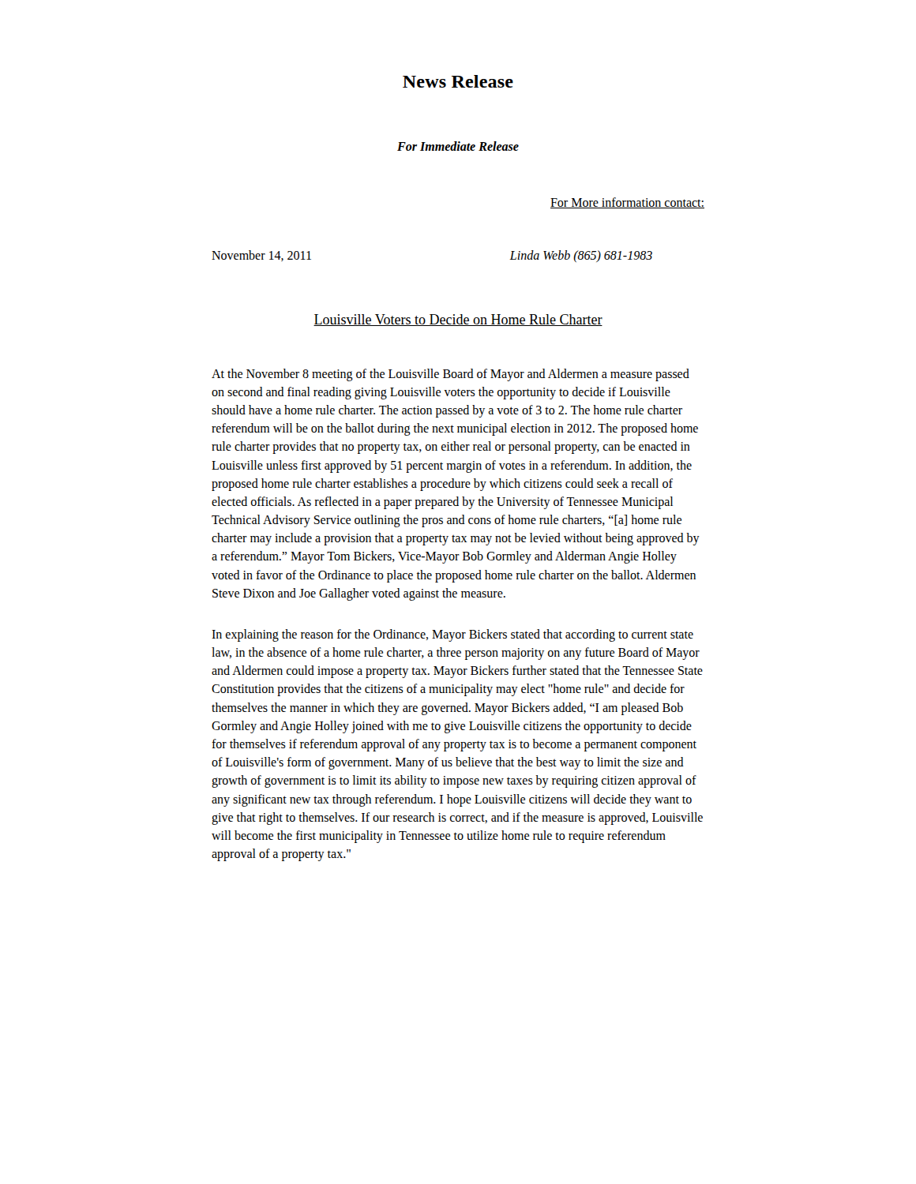News Release
For Immediate Release
For More information contact:
| November 14, 2011 | Linda Webb (865) 681-1983 |
Louisville Voters to Decide on Home Rule Charter
At the November 8 meeting of the Louisville Board of Mayor and Aldermen a measure passed on second and final reading giving Louisville voters the opportunity to decide if Louisville should have a home rule charter. The action passed by a vote of 3 to 2. The home rule charter referendum will be on the ballot during the next municipal election in 2012. The proposed home rule charter provides that no property tax, on either real or personal property, can be enacted in Louisville unless first approved by 51 percent margin of votes in a referendum. In addition, the proposed home rule charter establishes a procedure by which citizens could seek a recall of elected officials. As reflected in a paper prepared by the University of Tennessee Municipal Technical Advisory Service outlining the pros and cons of home rule charters, “[a] home rule charter may include a provision that a property tax may not be levied without being approved by a referendum.” Mayor Tom Bickers, Vice-Mayor Bob Gormley and Alderman Angie Holley voted in favor of the Ordinance to place the proposed home rule charter on the ballot. Aldermen Steve Dixon and Joe Gallagher voted against the measure.
In explaining the reason for the Ordinance, Mayor Bickers stated that according to current state law, in the absence of a home rule charter, a three person majority on any future Board of Mayor and Aldermen could impose a property tax. Mayor Bickers further stated that the Tennessee State Constitution provides that the citizens of a municipality may elect "home rule" and decide for themselves the manner in which they are governed. Mayor Bickers added, “I am pleased Bob Gormley and Angie Holley joined with me to give Louisville citizens the opportunity to decide for themselves if referendum approval of any property tax is to become a permanent component of Louisville's form of government. Many of us believe that the best way to limit the size and growth of government is to limit its ability to impose new taxes by requiring citizen approval of any significant new tax through referendum. I hope Louisville citizens will decide they want to give that right to themselves. If our research is correct, and if the measure is approved, Louisville will become the first municipality in Tennessee to utilize home rule to require referendum approval of a property tax."